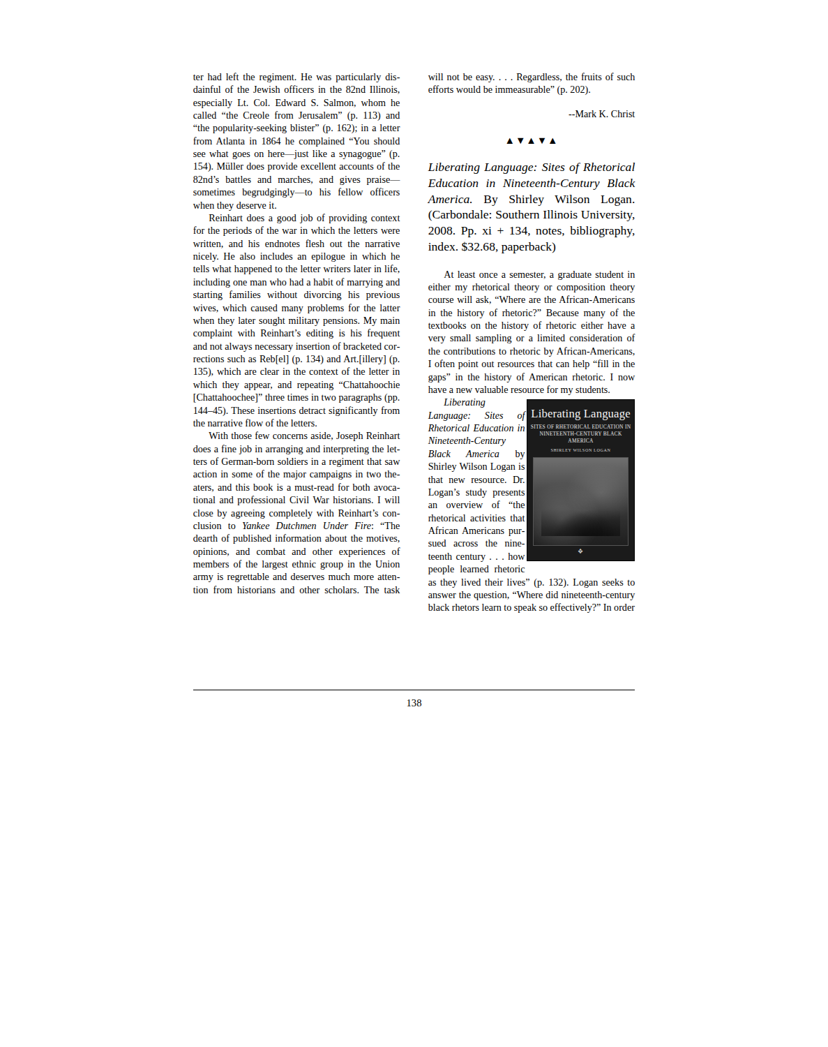ter had left the regiment. He was particularly disdainful of the Jewish officers in the 82nd Illinois, especially Lt. Col. Edward S. Salmon, whom he called “the Creole from Jerusalem” (p. 113) and “the popularity-seeking blister” (p. 162); in a letter from Atlanta in 1864 he complained “You should see what goes on here—just like a synagogue” (p. 154). Müller does provide excellent accounts of the 82nd’s battles and marches, and gives praise—sometimes begrudgingly—to his fellow officers when they deserve it.
Reinhart does a good job of providing context for the periods of the war in which the letters were written, and his endnotes flesh out the narrative nicely. He also includes an epilogue in which he tells what happened to the letter writers later in life, including one man who had a habit of marrying and starting families without divorcing his previous wives, which caused many problems for the latter when they later sought military pensions. My main complaint with Reinhart’s editing is his frequent and not always necessary insertion of bracketed corrections such as Reb[el] (p. 134) and Art.[illery] (p. 135), which are clear in the context of the letter in which they appear, and repeating “Chattahoochie [Chattahoochee]” three times in two paragraphs (pp. 144–45). These insertions detract significantly from the narrative flow of the letters.
With those few concerns aside, Joseph Reinhart does a fine job in arranging and interpreting the letters of German-born soldiers in a regiment that saw action in some of the major campaigns in two theaters, and this book is a must-read for both avocational and professional Civil War historians. I will close by agreeing completely with Reinhart’s conclusion to Yankee Dutchmen Under Fire: “The dearth of published information about the motives, opinions, and combat and other experiences of members of the largest ethnic group in the Union army is regrettable and deserves much more attention from historians and other scholars. The task will not be easy. . . . Regardless, the fruits of such efforts would be immeasurable” (p. 202).
--Mark K. Christ
▲▼▲▼▲
Liberating Language: Sites of Rhetorical Education in Nineteenth-Century Black America. By Shirley Wilson Logan. (Carbondale: Southern Illinois University, 2008. Pp. xi + 134, notes, bibliography, index. $32.68, paperback)
At least once a semester, a graduate student in either my rhetorical theory or composition theory course will ask, “Where are the African-Americans in the history of rhetoric?” Because many of the textbooks on the history of rhetoric either have a very small sampling or a limited consideration of the contributions to rhetoric by African-Americans, I often point out resources that can help “fill in the gaps” in the history of American rhetoric. I now have a new valuable resource for my students.
Liberating Language
Sites of Rhetorical Education in
Nineteenth-Century Black America
Shirley Wilson Logan
❖
Liberating Language: Sites of Rhetorical Education in Nineteenth-Century Black America by Shirley Wilson Logan is that new resource. Dr. Logan’s study presents an overview of “the rhetorical activities that African Americans pursued across the nineteenth century . . . how people learned rhetoric as they lived their lives” (p. 132). Logan seeks to answer the question, “Where did nineteenth-century black rhetors learn to speak so effectively?” In order
138